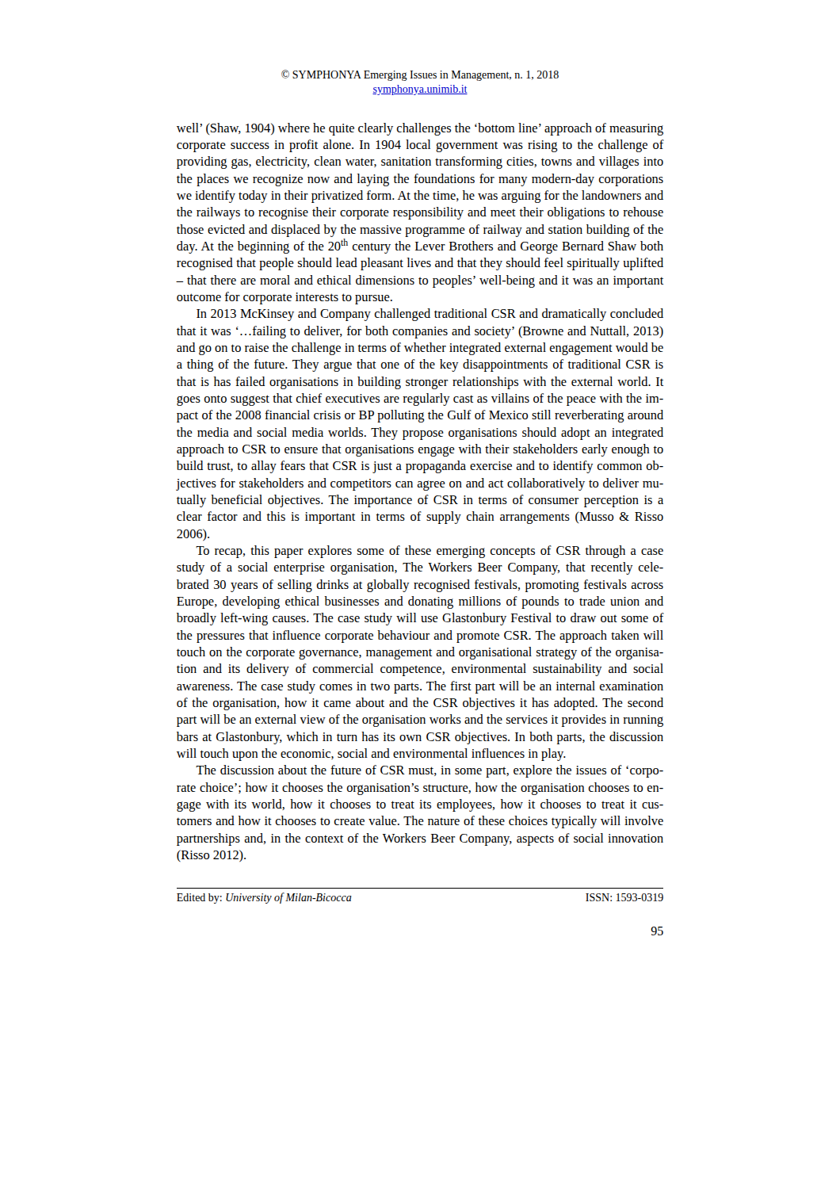© SYMPHONYA Emerging Issues in Management, n. 1, 2018
symphonya.unimib.it
well’ (Shaw, 1904) where he quite clearly challenges the ‘bottom line’ approach of measuring corporate success in profit alone. In 1904 local government was rising to the challenge of providing gas, electricity, clean water, sanitation transforming cities, towns and villages into the places we recognize now and laying the foundations for many modern-day corporations we identify today in their privatized form. At the time, he was arguing for the landowners and the railways to recognise their corporate responsibility and meet their obligations to rehouse those evicted and displaced by the massive programme of railway and station building of the day. At the beginning of the 20th century the Lever Brothers and George Bernard Shaw both recognised that people should lead pleasant lives and that they should feel spiritually uplifted – that there are moral and ethical dimensions to peoples’ well-being and it was an important outcome for corporate interests to pursue.
In 2013 McKinsey and Company challenged traditional CSR and dramatically concluded that it was ‘…failing to deliver, for both companies and society’ (Browne and Nuttall, 2013) and go on to raise the challenge in terms of whether integrated external engagement would be a thing of the future. They argue that one of the key disappointments of traditional CSR is that is has failed organisations in building stronger relationships with the external world. It goes onto suggest that chief executives are regularly cast as villains of the peace with the impact of the 2008 financial crisis or BP polluting the Gulf of Mexico still reverberating around the media and social media worlds. They propose organisations should adopt an integrated approach to CSR to ensure that organisations engage with their stakeholders early enough to build trust, to allay fears that CSR is just a propaganda exercise and to identify common objectives for stakeholders and competitors can agree on and act collaboratively to deliver mutually beneficial objectives. The importance of CSR in terms of consumer perception is a clear factor and this is important in terms of supply chain arrangements (Musso & Risso 2006).
To recap, this paper explores some of these emerging concepts of CSR through a case study of a social enterprise organisation, The Workers Beer Company, that recently celebrated 30 years of selling drinks at globally recognised festivals, promoting festivals across Europe, developing ethical businesses and donating millions of pounds to trade union and broadly left-wing causes. The case study will use Glastonbury Festival to draw out some of the pressures that influence corporate behaviour and promote CSR. The approach taken will touch on the corporate governance, management and organisational strategy of the organisation and its delivery of commercial competence, environmental sustainability and social awareness. The case study comes in two parts. The first part will be an internal examination of the organisation, how it came about and the CSR objectives it has adopted. The second part will be an external view of the organisation works and the services it provides in running bars at Glastonbury, which in turn has its own CSR objectives. In both parts, the discussion will touch upon the economic, social and environmental influences in play.
The discussion about the future of CSR must, in some part, explore the issues of ‘corporate choice’; how it chooses the organisation’s structure, how the organisation chooses to engage with its world, how it chooses to treat its employees, how it chooses to treat it customers and how it chooses to create value. The nature of these choices typically will involve partnerships and, in the context of the Workers Beer Company, aspects of social innovation (Risso 2012).
Edited by: University of Milan-Bicocca
ISSN: 1593-0319
95